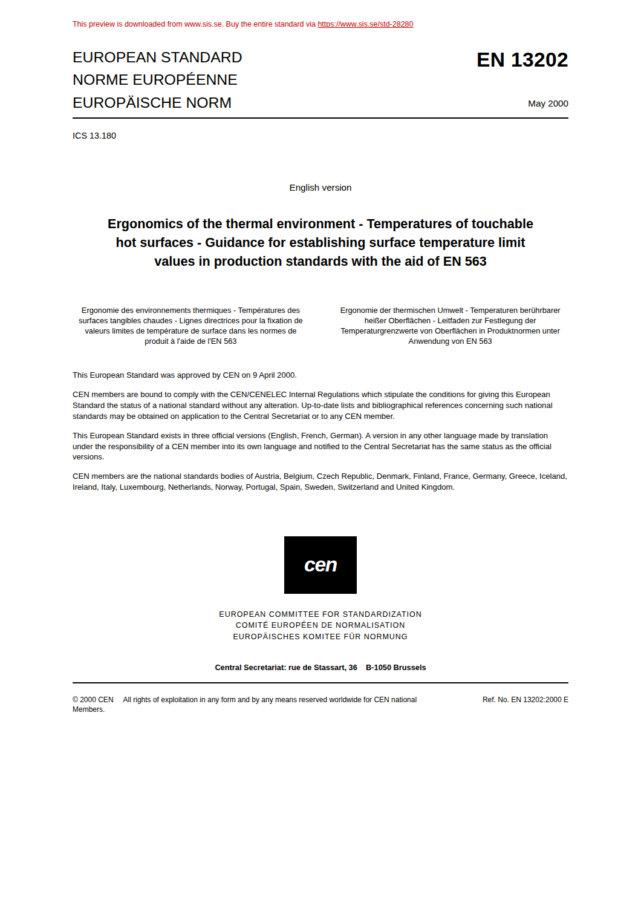This preview is downloaded from www.sis.se. Buy the entire standard via https://www.sis.se/std-28280
EUROPEAN STANDARD
NORME EUROPÉENNE
EUROPÄISCHE NORM
EN 13202
May 2000
ICS 13.180
English version
Ergonomics of the thermal environment - Temperatures of touchable hot surfaces - Guidance for establishing surface temperature limit values in production standards with the aid of EN 563
Ergonomie des environnements thermiques - Températures des surfaces tangibles chaudes - Lignes directrices pour la fixation de valeurs limites de température de surface dans les normes de produit à l'aide de l'EN 563
Ergonomie der thermischen Umwelt - Temperaturen berührbarer heißer Oberflächen - Leitfaden zur Festlegung der Temperaturgrenzwerte von Oberflächen in Produktnormen unter Anwendung von EN 563
This European Standard was approved by CEN on 9 April 2000.
CEN members are bound to comply with the CEN/CENELEC Internal Regulations which stipulate the conditions for giving this European Standard the status of a national standard without any alteration. Up-to-date lists and bibliographical references concerning such national standards may be obtained on application to the Central Secretariat or to any CEN member.
This European Standard exists in three official versions (English, French, German). A version in any other language made by translation under the responsibility of a CEN member into its own language and notified to the Central Secretariat has the same status as the official versions.
CEN members are the national standards bodies of Austria, Belgium, Czech Republic, Denmark, Finland, France, Germany, Greece, Iceland, Ireland, Italy, Luxembourg, Netherlands, Norway, Portugal, Spain, Sweden, Switzerland and United Kingdom.
cen
EUROPEAN COMMITTEE FOR STANDARDIZATION
COMITÉ EUROPÉEN DE NORMALISATION
EUROPÄISCHES KOMITEE FÜR NORMUNG
Central Secretariat: rue de Stassart, 36 B-1050 Brussels
© 2000 CEN All rights of exploitation in any form and by any means reserved worldwide for CEN national Members.
Ref. No. EN 13202:2000 E